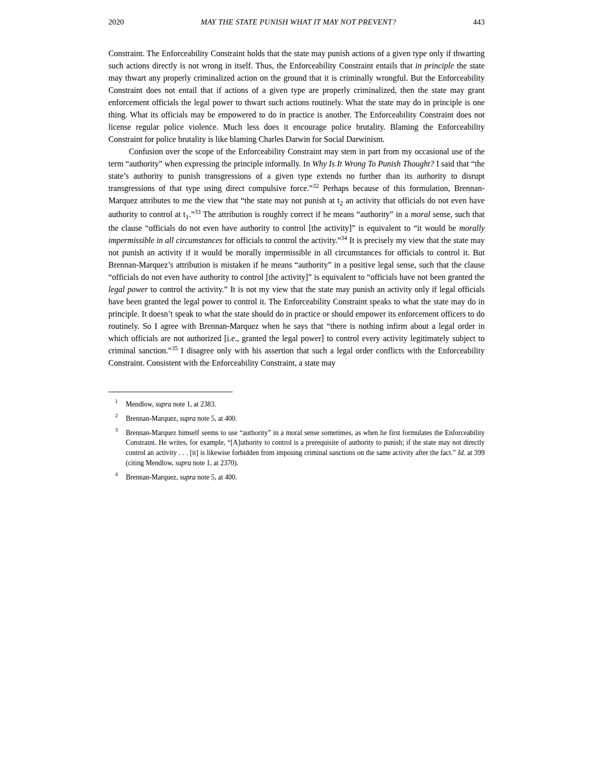2020 May the State Punish What It May Not Prevent? 443
Constraint. The Enforceability Constraint holds that the state may punish actions of a given type only if thwarting such actions directly is not wrong in itself. Thus, the Enforceability Constraint entails that in principle the state may thwart any properly criminalized action on the ground that it is criminally wrongful. But the Enforceability Constraint does not entail that if actions of a given type are properly criminalized, then the state may grant enforcement officials the legal power to thwart such actions routinely. What the state may do in principle is one thing. What its officials may be empowered to do in practice is another. The Enforceability Constraint does not license regular police violence. Much less does it encourage police brutality. Blaming the Enforceability Constraint for police brutality is like blaming Charles Darwin for Social Darwinism.
Confusion over the scope of the Enforceability Constraint may stem in part from my occasional use of the term “authority” when expressing the principle informally. In Why Is It Wrong To Punish Thought? I said that “the state’s authority to punish transgressions of a given type extends no further than its authority to disrupt transgressions of that type using direct compulsive force.”32 Perhaps because of this formulation, Brennan-Marquez attributes to me the view that “the state may not punish at t2 an activity that officials do not even have authority to control at t1.”33 The attribution is roughly correct if he means “authority” in a moral sense, such that the clause “officials do not even have authority to control [the activity]” is equivalent to “it would be morally impermissible in all circumstances for officials to control the activity.”34 It is precisely my view that the state may not punish an activity if it would be morally impermissible in all circumstances for officials to control it. But Brennan-Marquez’s attribution is mistaken if he means “authority” in a positive legal sense, such that the clause “officials do not even have authority to control [the activity]” is equivalent to “officials have not been granted the legal power to control the activity.” It is not my view that the state may punish an activity only if legal officials have been granted the legal power to control it. The Enforceability Constraint speaks to what the state may do in principle. It doesn’t speak to what the state should do in practice or should empower its enforcement officers to do routinely. So I agree with Brennan-Marquez when he says that “there is nothing infirm about a legal order in which officials are not authorized [i.e., granted the legal power] to control every activity legitimately subject to criminal sanction.”35 I disagree only with his assertion that such a legal order conflicts with the Enforceability Constraint. Consistent with the Enforceability Constraint, a state may
Mendlow, supra note 1, at 2383.
Brennan-Marquez, supra note 5, at 400.
Brennan-Marquez himself seems to use “authority” in a moral sense sometimes, as when he first formulates the Enforceability Constraint. He writes, for example, “[A]uthority to control is a prerequisite of authority to punish; if the state may not directly control an activity . . . [it] is likewise forbidden from imposing criminal sanctions on the same activity after the fact.” Id. at 399 (citing Mendlow, supra note 1, at 2370).
Brennan-Marquez, supra note 5, at 400.